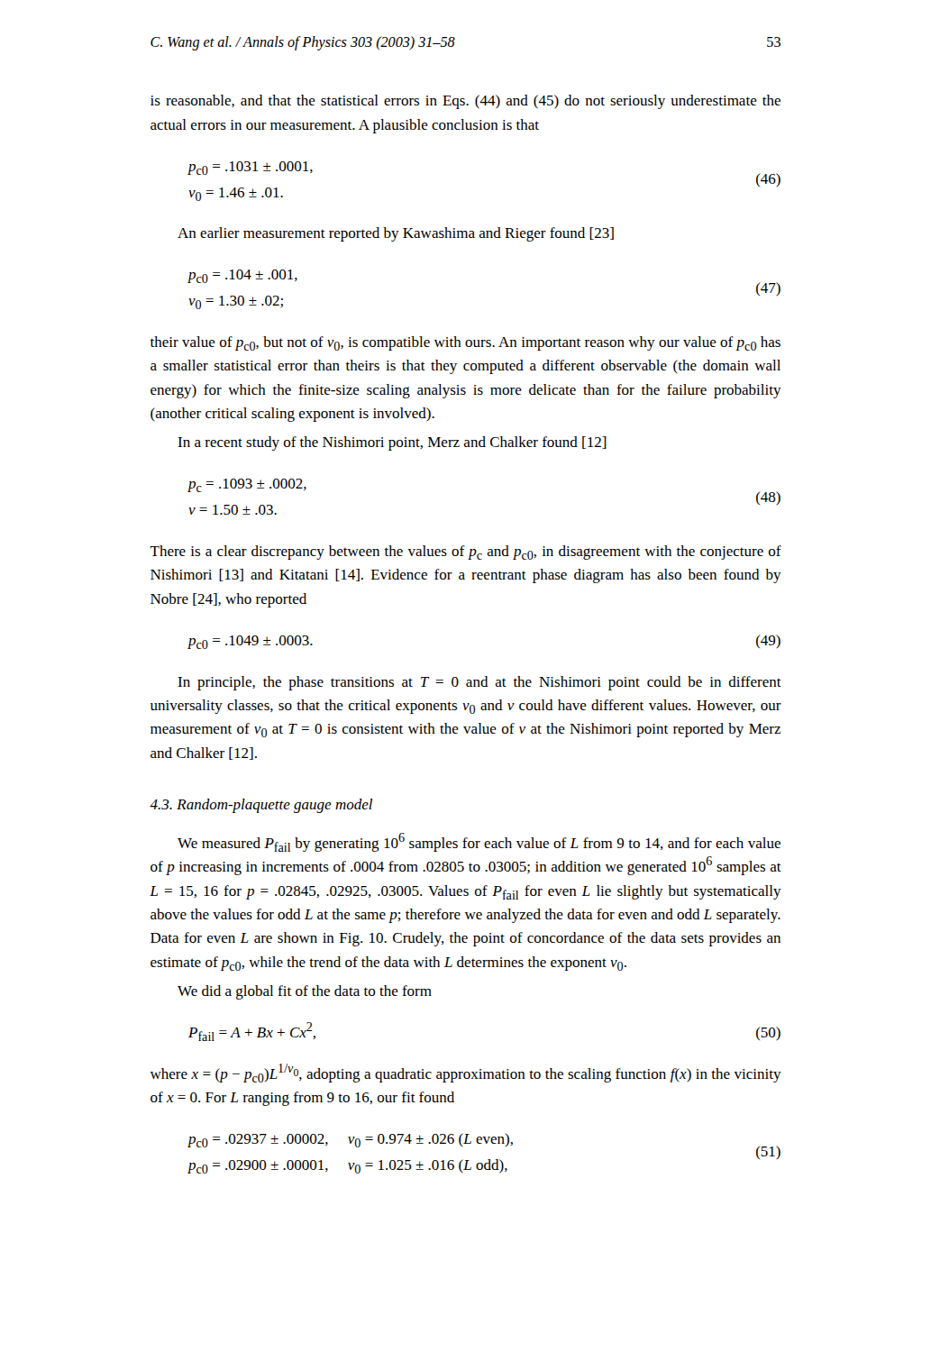C. Wang et al. / Annals of Physics 303 (2003) 31–58 53
is reasonable, and that the statistical errors in Eqs. (44) and (45) do not seriously underestimate the actual errors in our measurement. A plausible conclusion is that
pc0 = .1031 ± .0001, v0 = 1.46 ± .01.
(46)
An earlier measurement reported by Kawashima and Rieger found [23]
pc0 = .104 ± .001, v0 = 1.30 ± .02;
(47)
their value of pc0, but not of v0, is compatible with ours. An important reason why our value of pc0 has a smaller statistical error than theirs is that they computed a different observable (the domain wall energy) for which the finite-size scaling analysis is more delicate than for the failure probability (another critical scaling exponent is involved).
In a recent study of the Nishimori point, Merz and Chalker found [12]
pc = .1093 ± .0002, v = 1.50 ± .03.
(48)
There is a clear discrepancy between the values of pc and pc0, in disagreement with the conjecture of Nishimori [13] and Kitatani [14]. Evidence for a reentrant phase diagram has also been found by Nobre [24], who reported
pc0 = .1049 ± .0003.
(49)
In principle, the phase transitions at T = 0 and at the Nishimori point could be in different universality classes, so that the critical exponents v0 and v could have different values. However, our measurement of v0 at T = 0 is consistent with the value of v at the Nishimori point reported by Merz and Chalker [12].
4.3. Random-plaquette gauge model
We measured Pfail by generating 106 samples for each value of L from 9 to 14, and for each value of p increasing in increments of .0004 from .02805 to .03005; in addition we generated 106 samples at L = 15, 16 for p = .02845, .02925, .03005. Values of Pfail for even L lie slightly but systematically above the values for odd L at the same p; therefore we analyzed the data for even and odd L separately. Data for even L are shown in Fig. 10. Crudely, the point of concordance of the data sets provides an estimate of pc0, while the trend of the data with L determines the exponent v0.
We did a global fit of the data to the form
Pfail = A + Bx + Cx2,
(50)
where x = (p − pc0)L1/v0, adopting a quadratic approximation to the scaling function f(x) in the vicinity of x = 0. For L ranging from 9 to 16, our fit found
pc0 = .02937 ± .00002, v0 = 0.974 ± .026 (L even), pc0 = .02900 ± .00001, v0 = 1.025 ± .016 (L odd),
(51)